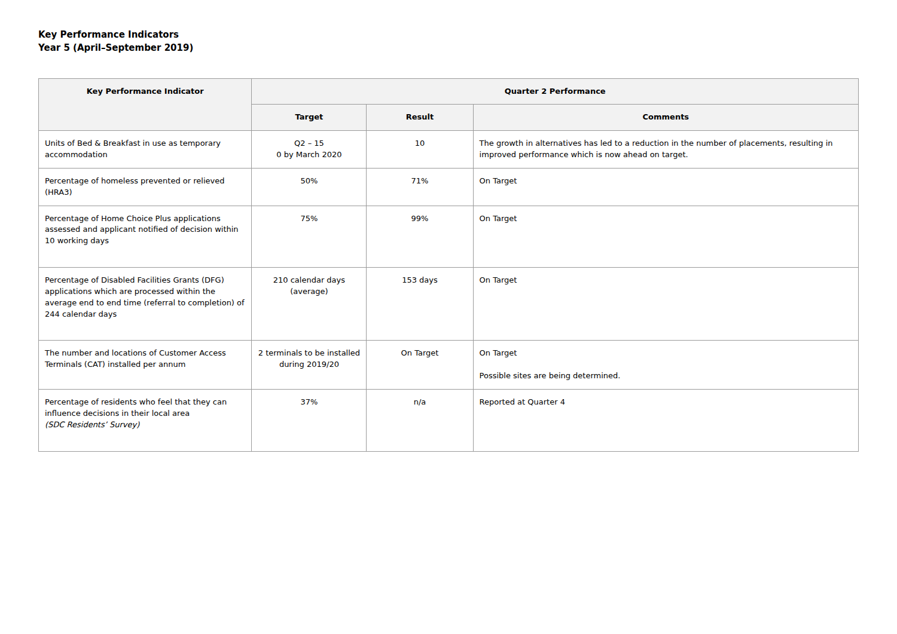Key Performance Indicators
Year 5 (April–September 2019)
| Key Performance Indicator | Quarter 2 Performance |
| --- | --- |
| Target | Result | Comments |
| Units of Bed & Breakfast in use as temporary accommodation | Q2 – 15 0 by March 2020 | 10 | The growth in alternatives has led to a reduction in the number of placements, resulting in improved performance which is now ahead on target. |
| Percentage of homeless prevented or relieved (HRA3) | 50% | 71% | On Target |
| Percentage of Home Choice Plus applications assessed and applicant notified of decision within 10 working days | 75% | 99% | On Target |
| Percentage of Disabled Facilities Grants (DFG) applications which are processed within the average end to end time (referral to completion) of 244 calendar days | 210 calendar days (average) | 153 days | On Target |
| The number and locations of Customer Access Terminals (CAT) installed per annum | 2 terminals to be installed during 2019/20 | On Target | On Target Possible sites are being determined. |
| Percentage of residents who feel that they can influence decisions in their local area (SDC Residents’ Survey) | 37% | n/a | Reported at Quarter 4 |